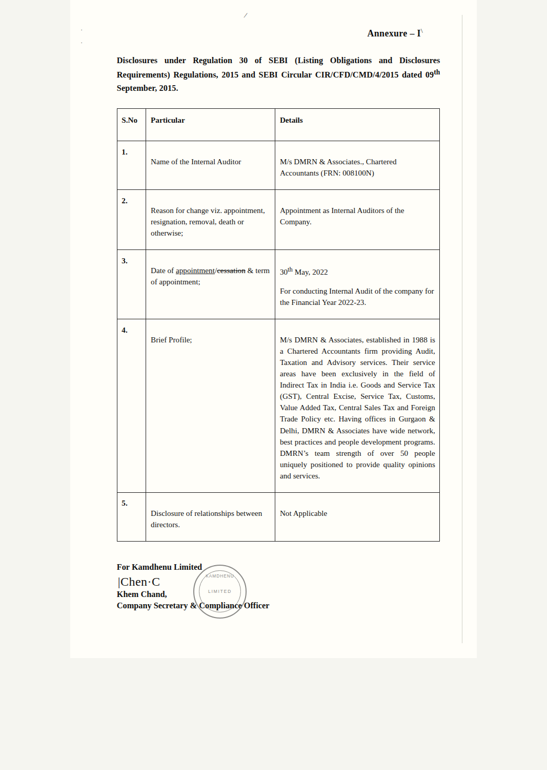.
.
/
Annexure – I\
Disclosures under Regulation 30 of SEBI (Listing Obligations and Disclosures Requirements) Regulations, 2015 and SEBI Circular CIR/CFD/CMD/4/2015 dated 09th September, 2015.
| S.No | Particular | Details |
| --- | --- | --- |
| 1. | Name of the Internal Auditor | M/s DMRN & Associates., Chartered Accountants (FRN: 008100N) |
| 2. | Reason for change viz. appointment, resignation, removal, death or otherwise; | Appointment as Internal Auditors of the Company. |
| 3. | Date of appointment / cessation & term of appointment; | 30 th May, 2022 For conducting Internal Audit of the company for the Financial Year 2022-23. |
| 4. | Brief Profile; | M/s DMRN & Associates, established in 1988 is a Chartered Accountants firm providing Audit, Taxation and Advisory services. Their service areas have been exclusively in the field of Indirect Tax in India i.e. Goods and Service Tax (GST), Central Excise, Service Tax, Customs, Value Added Tax, Central Sales Tax and Foreign Trade Policy etc. Having offices in Gurgaon & Delhi, DMRN & Associates have wide network, best practices and people development programs. DMRN’s team strength of over 50 people uniquely positioned to provide quality opinions and services. |
| 5. | Disclosure of relationships between directors. | Not Applicable |
For Kamdhenu Limited
KAMDHENU
LIMITED
|Chen·C
Khem Chand,
Company Secretary & Compliance Officer